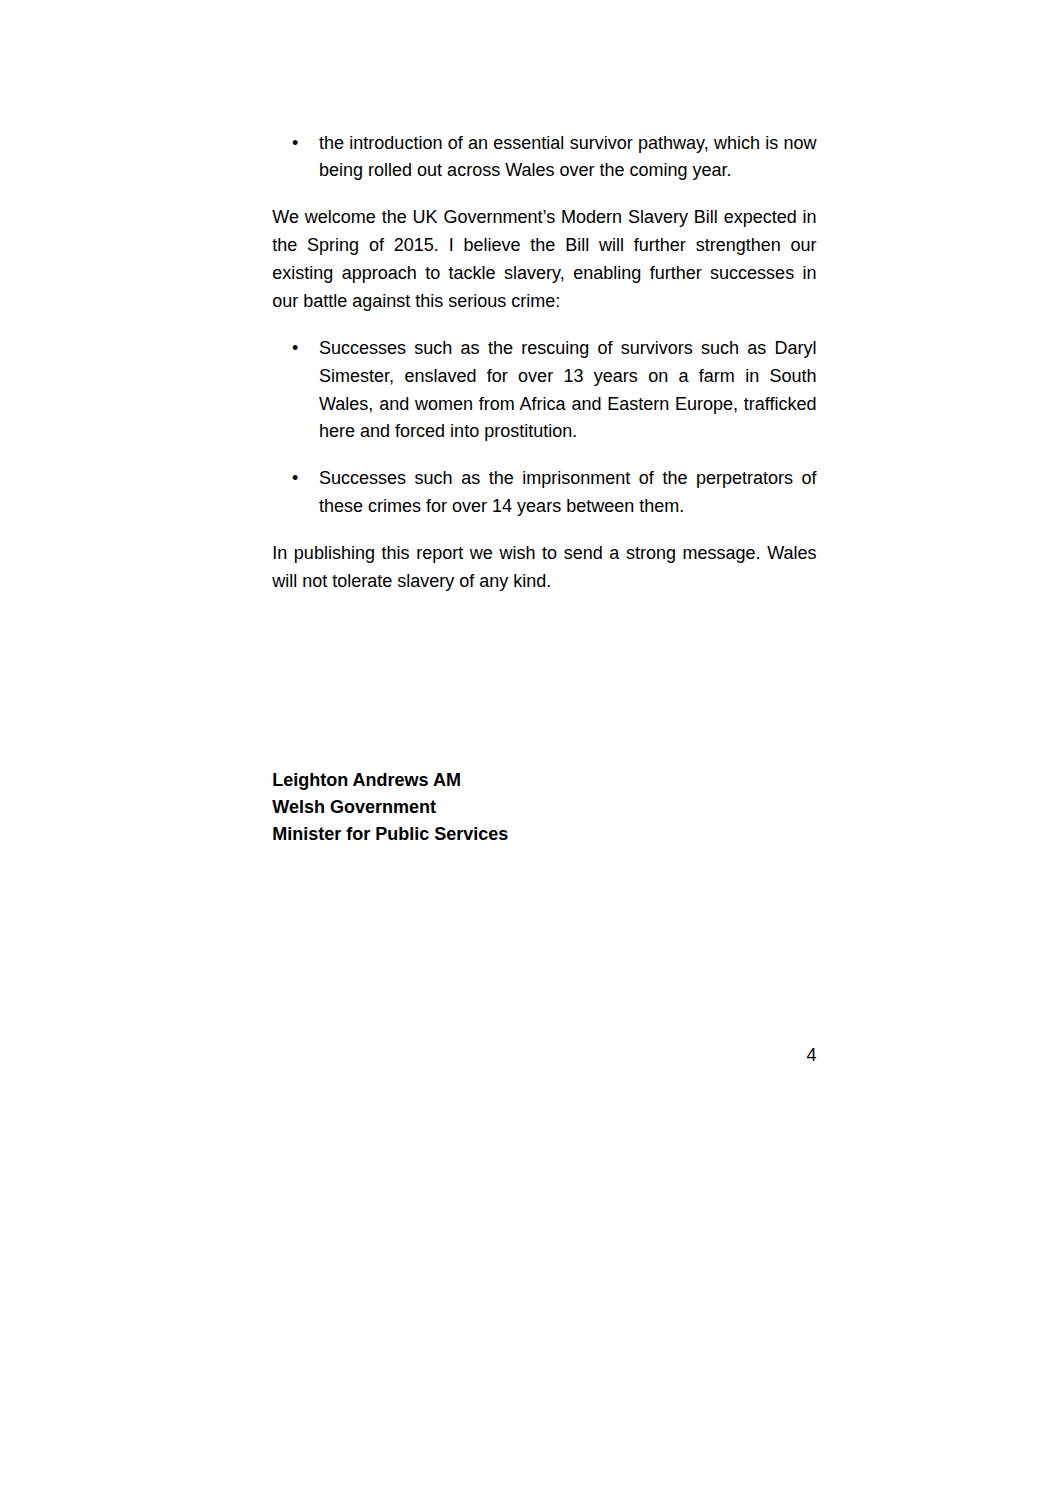the introduction of an essential survivor pathway, which is now being rolled out across Wales over the coming year.
We welcome the UK Government’s Modern Slavery Bill expected in the Spring of 2015. I believe the Bill will further strengthen our existing approach to tackle slavery, enabling further successes in our battle against this serious crime:
Successes such as the rescuing of survivors such as Daryl Simester, enslaved for over 13 years on a farm in South Wales, and women from Africa and Eastern Europe, trafficked here and forced into prostitution.
Successes such as the imprisonment of the perpetrators of these crimes for over 14 years between them.
In publishing this report we wish to send a strong message. Wales will not tolerate slavery of any kind.
Leighton Andrews AM
Welsh Government
Minister for Public Services
4